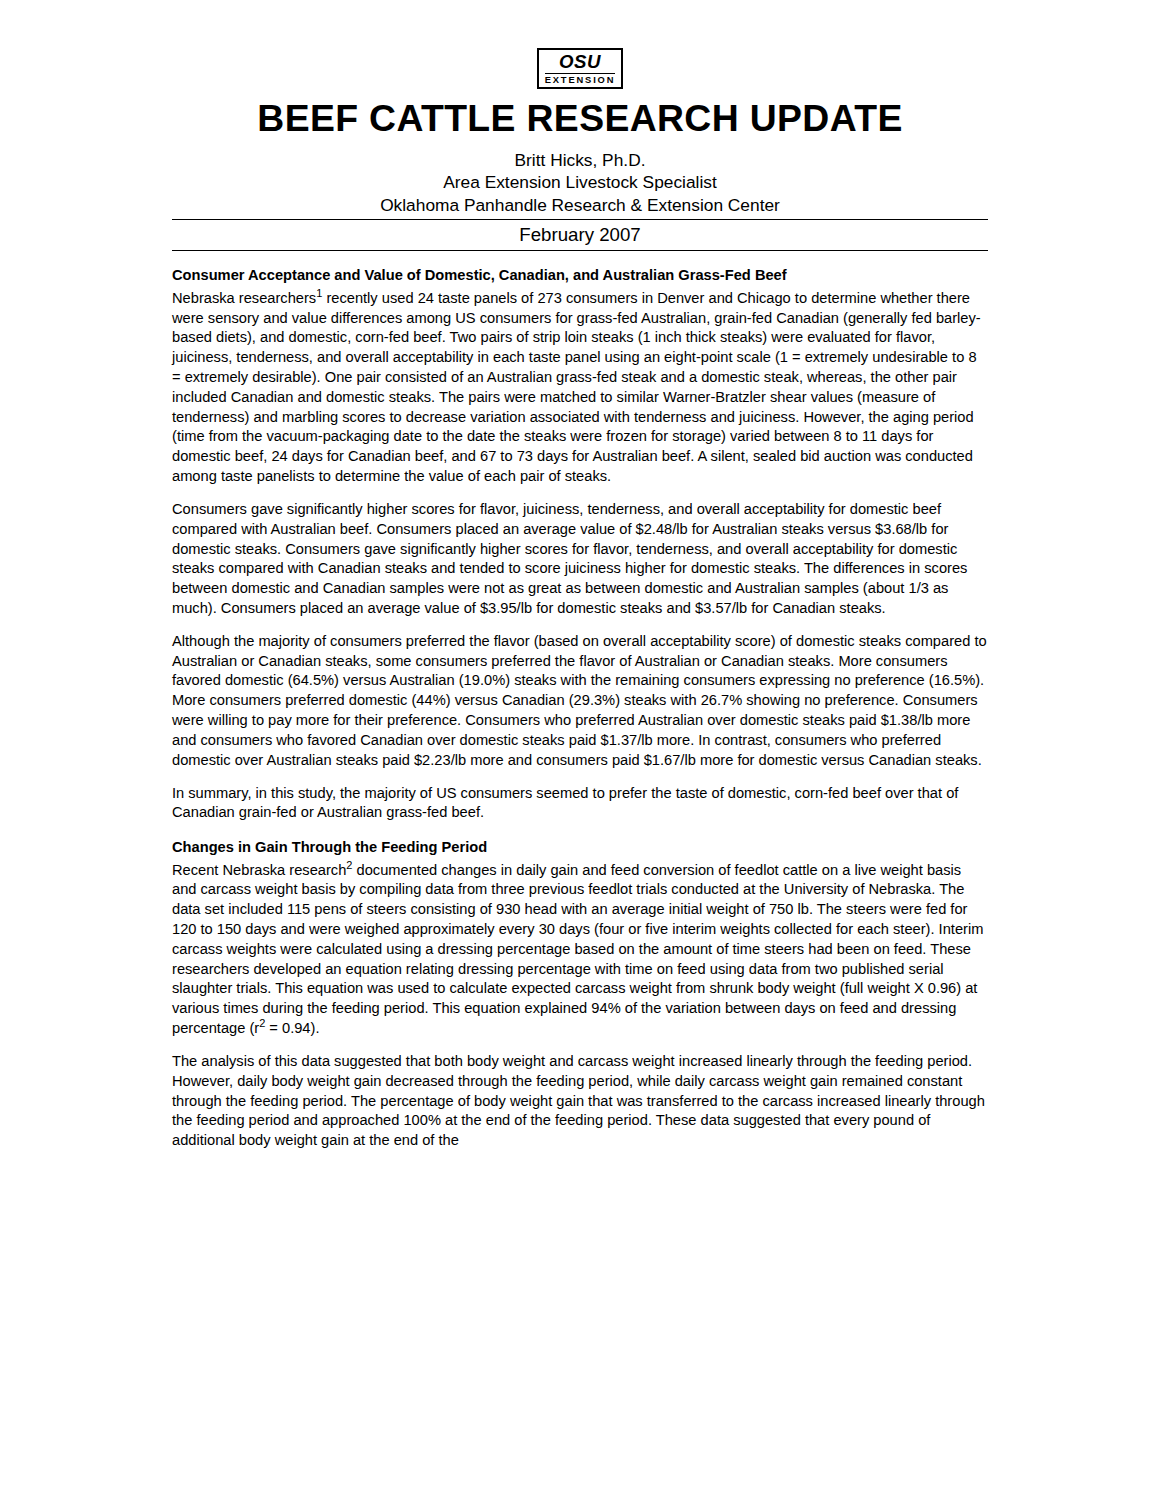OSU EXTENSION
BEEF CATTLE RESEARCH UPDATE
Britt Hicks, Ph.D.
Area Extension Livestock Specialist
Oklahoma Panhandle Research & Extension Center
February 2007
Consumer Acceptance and Value of Domestic, Canadian, and Australian Grass-Fed Beef
Nebraska researchers1 recently used 24 taste panels of 273 consumers in Denver and Chicago to determine whether there were sensory and value differences among US consumers for grass-fed Australian, grain-fed Canadian (generally fed barley-based diets), and domestic, corn-fed beef. Two pairs of strip loin steaks (1 inch thick steaks) were evaluated for flavor, juiciness, tenderness, and overall acceptability in each taste panel using an eight-point scale (1 = extremely undesirable to 8 = extremely desirable). One pair consisted of an Australian grass-fed steak and a domestic steak, whereas, the other pair included Canadian and domestic steaks. The pairs were matched to similar Warner-Bratzler shear values (measure of tenderness) and marbling scores to decrease variation associated with tenderness and juiciness. However, the aging period (time from the vacuum-packaging date to the date the steaks were frozen for storage) varied between 8 to 11 days for domestic beef, 24 days for Canadian beef, and 67 to 73 days for Australian beef. A silent, sealed bid auction was conducted among taste panelists to determine the value of each pair of steaks.
Consumers gave significantly higher scores for flavor, juiciness, tenderness, and overall acceptability for domestic beef compared with Australian beef. Consumers placed an average value of $2.48/lb for Australian steaks versus $3.68/lb for domestic steaks. Consumers gave significantly higher scores for flavor, tenderness, and overall acceptability for domestic steaks compared with Canadian steaks and tended to score juiciness higher for domestic steaks. The differences in scores between domestic and Canadian samples were not as great as between domestic and Australian samples (about 1/3 as much). Consumers placed an average value of $3.95/lb for domestic steaks and $3.57/lb for Canadian steaks.
Although the majority of consumers preferred the flavor (based on overall acceptability score) of domestic steaks compared to Australian or Canadian steaks, some consumers preferred the flavor of Australian or Canadian steaks. More consumers favored domestic (64.5%) versus Australian (19.0%) steaks with the remaining consumers expressing no preference (16.5%). More consumers preferred domestic (44%) versus Canadian (29.3%) steaks with 26.7% showing no preference. Consumers were willing to pay more for their preference. Consumers who preferred Australian over domestic steaks paid $1.38/lb more and consumers who favored Canadian over domestic steaks paid $1.37/lb more. In contrast, consumers who preferred domestic over Australian steaks paid $2.23/lb more and consumers paid $1.67/lb more for domestic versus Canadian steaks.
In summary, in this study, the majority of US consumers seemed to prefer the taste of domestic, corn-fed beef over that of Canadian grain-fed or Australian grass-fed beef.
Changes in Gain Through the Feeding Period
Recent Nebraska research2 documented changes in daily gain and feed conversion of feedlot cattle on a live weight basis and carcass weight basis by compiling data from three previous feedlot trials conducted at the University of Nebraska. The data set included 115 pens of steers consisting of 930 head with an average initial weight of 750 lb. The steers were fed for 120 to 150 days and were weighed approximately every 30 days (four or five interim weights collected for each steer). Interim carcass weights were calculated using a dressing percentage based on the amount of time steers had been on feed. These researchers developed an equation relating dressing percentage with time on feed using data from two published serial slaughter trials. This equation was used to calculate expected carcass weight from shrunk body weight (full weight X 0.96) at various times during the feeding period. This equation explained 94% of the variation between days on feed and dressing percentage (r2 = 0.94).
The analysis of this data suggested that both body weight and carcass weight increased linearly through the feeding period. However, daily body weight gain decreased through the feeding period, while daily carcass weight gain remained constant through the feeding period. The percentage of body weight gain that was transferred to the carcass increased linearly through the feeding period and approached 100% at the end of the feeding period. These data suggested that every pound of additional body weight gain at the end of the